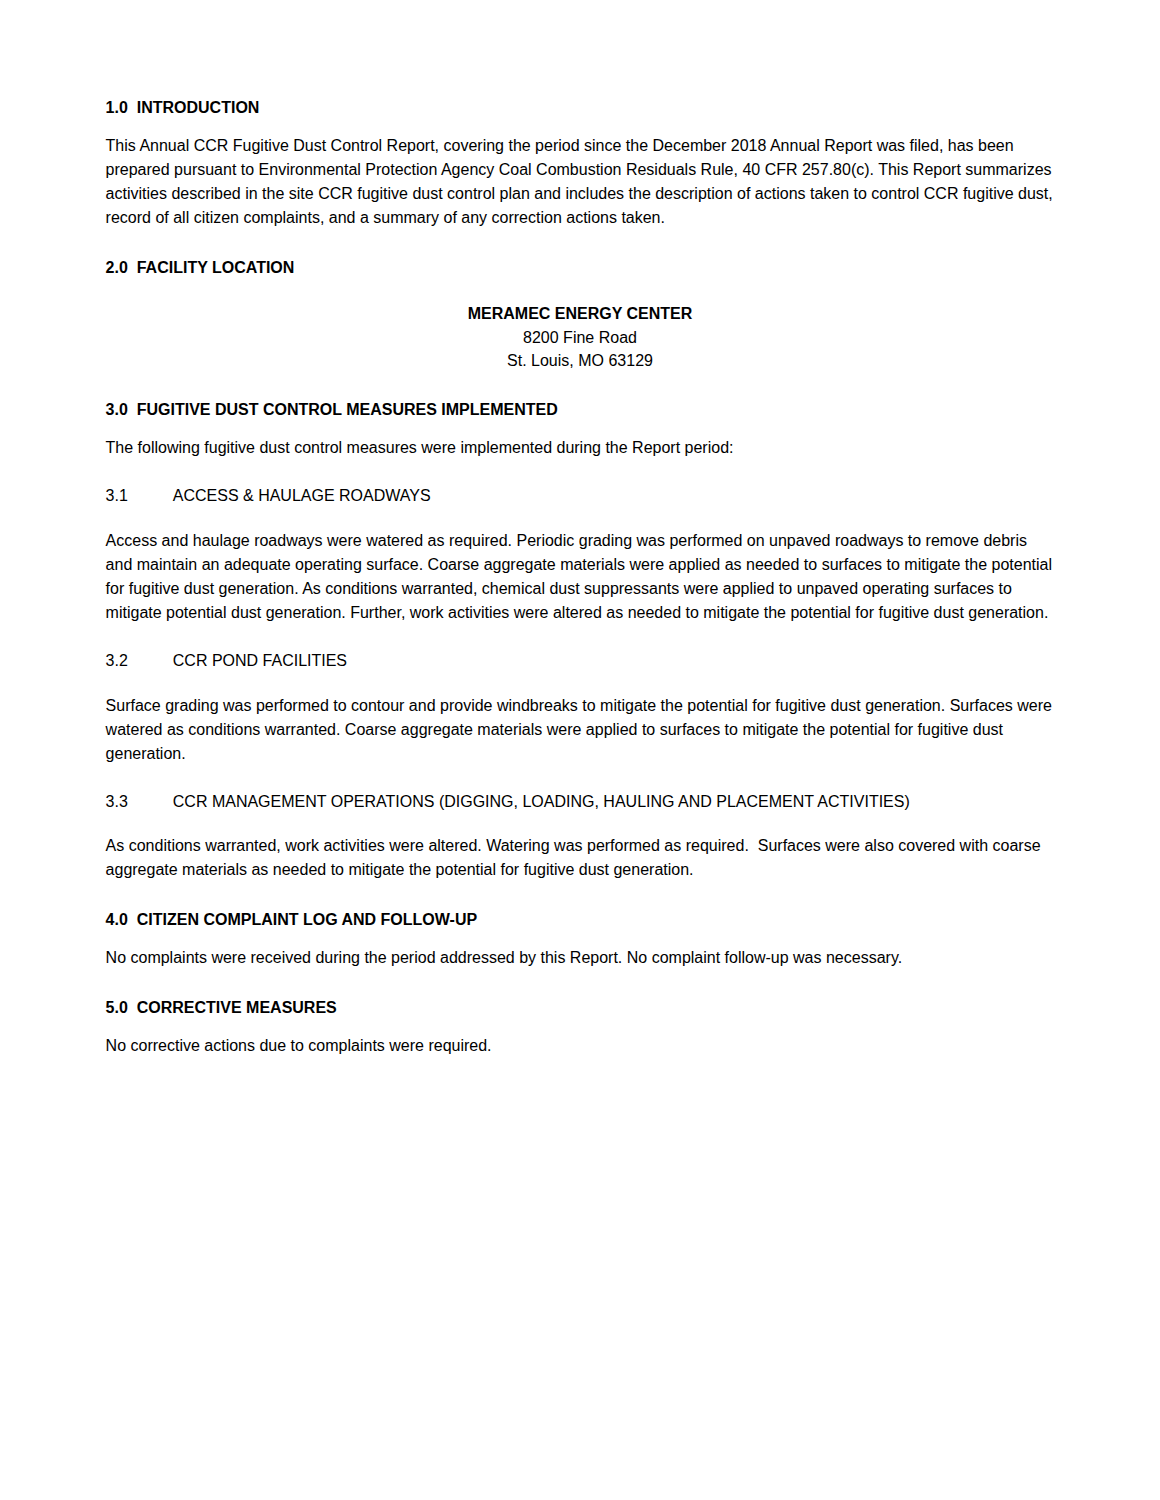1.0 INTRODUCTION
This Annual CCR Fugitive Dust Control Report, covering the period since the December 2018 Annual Report was filed, has been prepared pursuant to Environmental Protection Agency Coal Combustion Residuals Rule, 40 CFR 257.80(c). This Report summarizes activities described in the site CCR fugitive dust control plan and includes the description of actions taken to control CCR fugitive dust, record of all citizen complaints, and a summary of any correction actions taken.
2.0 FACILITY LOCATION
MERAMEC ENERGY CENTER
8200 Fine Road
St. Louis, MO 63129
3.0 FUGITIVE DUST CONTROL MEASURES IMPLEMENTED
The following fugitive dust control measures were implemented during the Report period:
3.1 ACCESS & HAULAGE ROADWAYS
Access and haulage roadways were watered as required. Periodic grading was performed on unpaved roadways to remove debris and maintain an adequate operating surface. Coarse aggregate materials were applied as needed to surfaces to mitigate the potential for fugitive dust generation. As conditions warranted, chemical dust suppressants were applied to unpaved operating surfaces to mitigate potential dust generation. Further, work activities were altered as needed to mitigate the potential for fugitive dust generation.
3.2 CCR POND FACILITIES
Surface grading was performed to contour and provide windbreaks to mitigate the potential for fugitive dust generation. Surfaces were watered as conditions warranted. Coarse aggregate materials were applied to surfaces to mitigate the potential for fugitive dust generation.
3.3 CCR MANAGEMENT OPERATIONS (DIGGING, LOADING, HAULING AND PLACEMENT ACTIVITIES)
As conditions warranted, work activities were altered. Watering was performed as required. Surfaces were also covered with coarse aggregate materials as needed to mitigate the potential for fugitive dust generation.
4.0 CITIZEN COMPLAINT LOG AND FOLLOW-UP
No complaints were received during the period addressed by this Report. No complaint follow-up was necessary.
5.0 CORRECTIVE MEASURES
No corrective actions due to complaints were required.